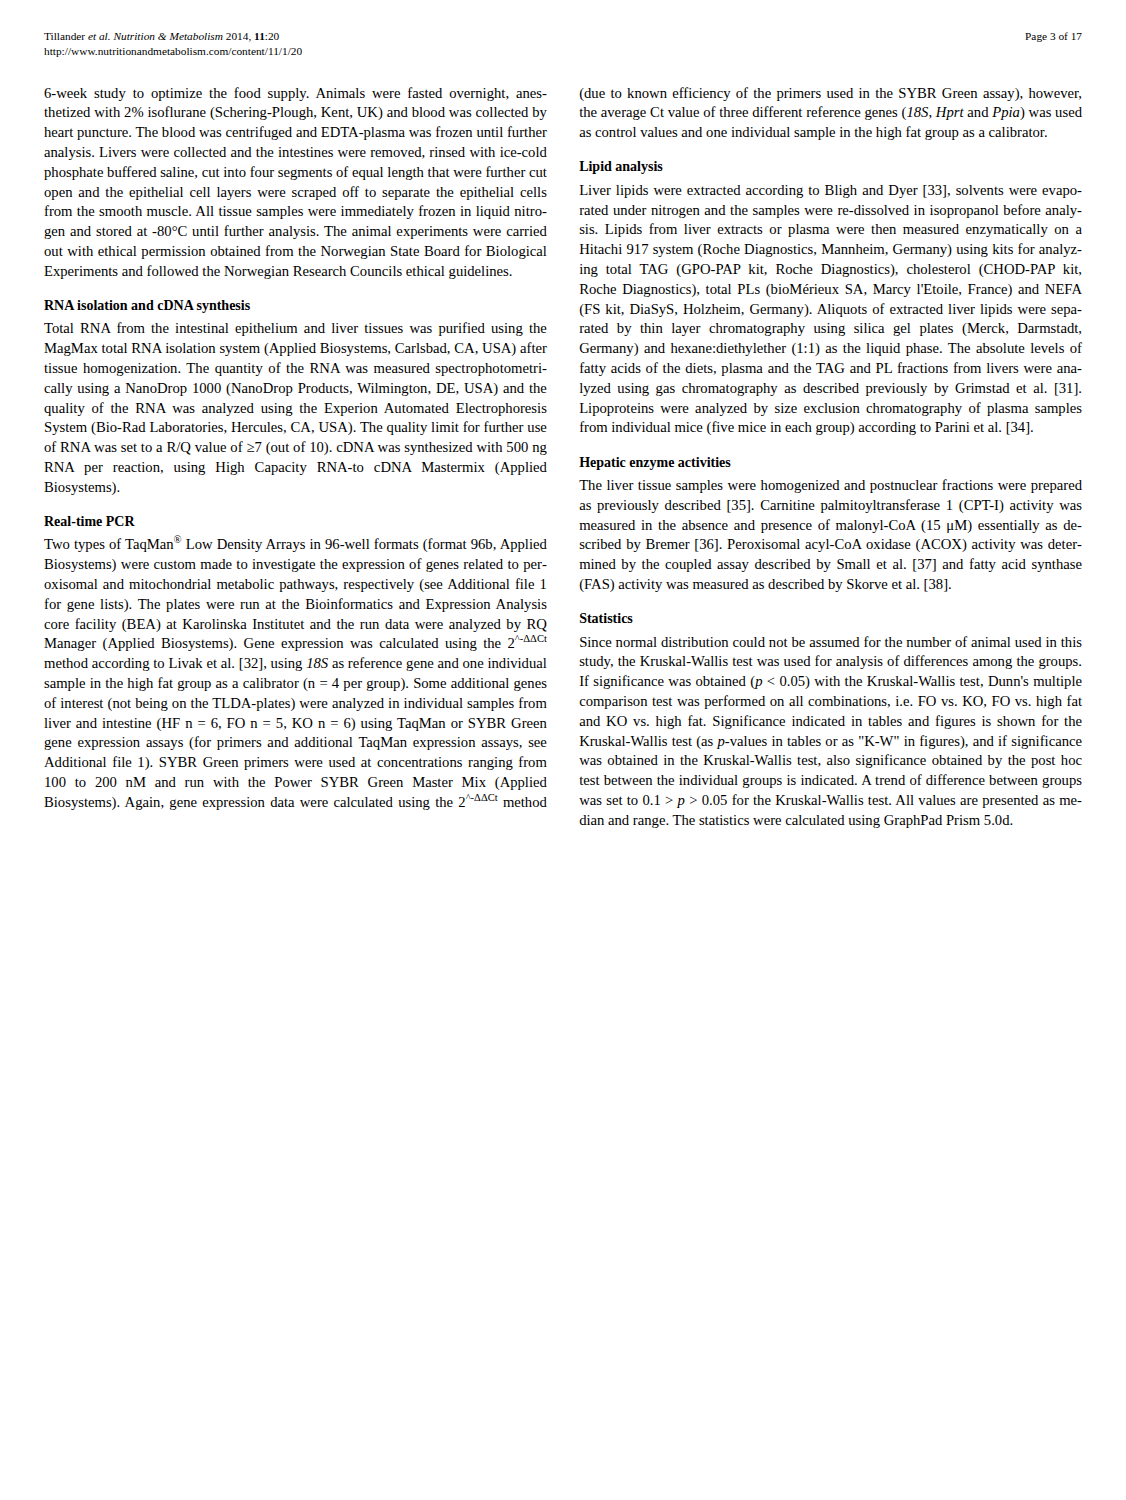Tillander et al. Nutrition & Metabolism 2014, 11:20
http://www.nutritionandmetabolism.com/content/11/1/20
Page 3 of 17
6-week study to optimize the food supply. Animals were fasted overnight, anesthetized with 2% isoflurane (Schering-Plough, Kent, UK) and blood was collected by heart puncture. The blood was centrifuged and EDTA-plasma was frozen until further analysis. Livers were collected and the intestines were removed, rinsed with ice-cold phosphate buffered saline, cut into four segments of equal length that were further cut open and the epithelial cell layers were scraped off to separate the epithelial cells from the smooth muscle. All tissue samples were immediately frozen in liquid nitrogen and stored at -80°C until further analysis. The animal experiments were carried out with ethical permission obtained from the Norwegian State Board for Biological Experiments and followed the Norwegian Research Councils ethical guidelines.
RNA isolation and cDNA synthesis
Total RNA from the intestinal epithelium and liver tissues was purified using the MagMax total RNA isolation system (Applied Biosystems, Carlsbad, CA, USA) after tissue homogenization. The quantity of the RNA was measured spectrophotometrically using a NanoDrop 1000 (NanoDrop Products, Wilmington, DE, USA) and the quality of the RNA was analyzed using the Experion Automated Electrophoresis System (Bio-Rad Laboratories, Hercules, CA, USA). The quality limit for further use of RNA was set to a R/Q value of ≥7 (out of 10). cDNA was synthesized with 500 ng RNA per reaction, using High Capacity RNA-to cDNA Mastermix (Applied Biosystems).
Real-time PCR
Two types of TaqMan® Low Density Arrays in 96-well formats (format 96b, Applied Biosystems) were custom made to investigate the expression of genes related to peroxisomal and mitochondrial metabolic pathways, respectively (see Additional file 1 for gene lists). The plates were run at the Bioinformatics and Expression Analysis core facility (BEA) at Karolinska Institutet and the run data were analyzed by RQ Manager (Applied Biosystems). Gene expression was calculated using the 2^-ΔΔCt method according to Livak et al. [32], using 18S as reference gene and one individual sample in the high fat group as a calibrator (n = 4 per group). Some additional genes of interest (not being on the TLDA-plates) were analyzed in individual samples from liver and intestine (HF n = 6, FO n = 5, KO n = 6) using TaqMan or SYBR Green gene expression assays (for primers and additional TaqMan expression assays, see Additional file 1). SYBR Green primers were used at concentrations ranging from 100 to 200 nM and run with the Power SYBR Green Master Mix (Applied Biosystems). Again, gene expression data were calculated using the 2^-ΔΔCt method (due to known efficiency of the primers used in the SYBR Green assay), however, the average Ct value of three different reference genes (18S, Hprt and Ppia) was used as control values and one individual sample in the high fat group as a calibrator.
Lipid analysis
Liver lipids were extracted according to Bligh and Dyer [33], solvents were evaporated under nitrogen and the samples were re-dissolved in isopropanol before analysis. Lipids from liver extracts or plasma were then measured enzymatically on a Hitachi 917 system (Roche Diagnostics, Mannheim, Germany) using kits for analyzing total TAG (GPO-PAP kit, Roche Diagnostics), cholesterol (CHOD-PAP kit, Roche Diagnostics), total PLs (bioMérieux SA, Marcy l'Etoile, France) and NEFA (FS kit, DiaSyS, Holzheim, Germany). Aliquots of extracted liver lipids were separated by thin layer chromatography using silica gel plates (Merck, Darmstadt, Germany) and hexane:diethylether (1:1) as the liquid phase. The absolute levels of fatty acids of the diets, plasma and the TAG and PL fractions from livers were analyzed using gas chromatography as described previously by Grimstad et al. [31]. Lipoproteins were analyzed by size exclusion chromatography of plasma samples from individual mice (five mice in each group) according to Parini et al. [34].
Hepatic enzyme activities
The liver tissue samples were homogenized and postnuclear fractions were prepared as previously described [35]. Carnitine palmitoyltransferase 1 (CPT-I) activity was measured in the absence and presence of malonyl-CoA (15 μM) essentially as described by Bremer [36]. Peroxisomal acyl-CoA oxidase (ACOX) activity was determined by the coupled assay described by Small et al. [37] and fatty acid synthase (FAS) activity was measured as described by Skorve et al. [38].
Statistics
Since normal distribution could not be assumed for the number of animal used in this study, the Kruskal-Wallis test was used for analysis of differences among the groups. If significance was obtained (p < 0.05) with the Kruskal-Wallis test, Dunn's multiple comparison test was performed on all combinations, i.e. FO vs. KO, FO vs. high fat and KO vs. high fat. Significance indicated in tables and figures is shown for the Kruskal-Wallis test (as p-values in tables or as "K-W" in figures), and if significance was obtained in the Kruskal-Wallis test, also significance obtained by the post hoc test between the individual groups is indicated. A trend of difference between groups was set to 0.1 > p > 0.05 for the Kruskal-Wallis test. All values are presented as median and range. The statistics were calculated using GraphPad Prism 5.0d.